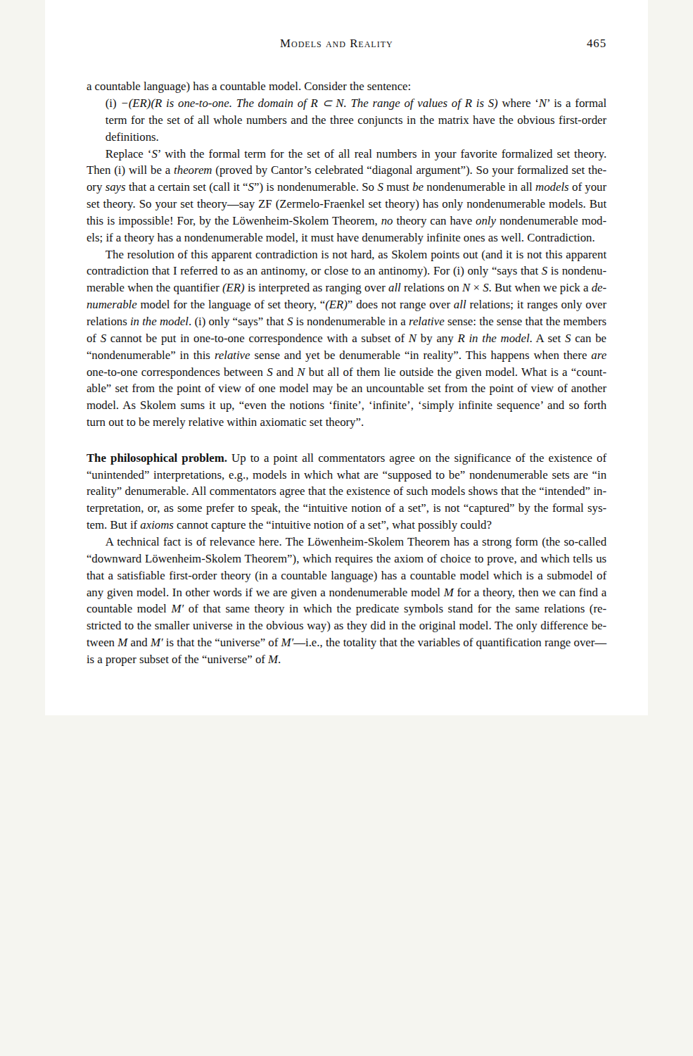Models and Reality 465
a countable language) has a countable model. Consider the sentence:
(i) −(ER)(R is one-to-one. The domain of R ⊂ N. The range of values of R is S) where ‘N’ is a formal term for the set of all whole numbers and the three conjuncts in the matrix have the obvious first-order definitions.
Replace ‘S’ with the formal term for the set of all real numbers in your favorite formalized set theory. Then (i) will be a theorem (proved by Cantor’s celebrated “diagonal argument”). So your formalized set theory says that a certain set (call it “S”) is nondenumerable. So S must be nondenumerable in all models of your set theory. So your set theory—say ZF (Zermelo-Fraenkel set theory) has only nondenumerable models. But this is impossible! For, by the Löwenheim-Skolem Theorem, no theory can have only nondenumerable models; if a theory has a nondenumerable model, it must have denumerably infinite ones as well. Contradiction.
The resolution of this apparent contradiction is not hard, as Skolem points out (and it is not this apparent contradiction that I referred to as an antinomy, or close to an antinomy). For (i) only “says that S is nondenumerable when the quantifier (ER) is interpreted as ranging over all relations on N × S. But when we pick a denumerable model for the language of set theory, “(ER)” does not range over all relations; it ranges only over relations in the model. (i) only “says” that S is nondenumerable in a relative sense: the sense that the members of S cannot be put in one-to-one correspondence with a subset of N by any R in the model. A set S can be “nondenumerable” in this relative sense and yet be denumerable “in reality”. This happens when there are one-to-one correspondences between S and N but all of them lie outside the given model. What is a “countable” set from the point of view of one model may be an uncountable set from the point of view of another model. As Skolem sums it up, “even the notions ‘finite’, ‘infinite’, ‘simply infinite sequence’ and so forth turn out to be merely relative within axiomatic set theory”.
The philosophical problem.
Up to a point all commentators agree on the significance of the existence of “unintended” interpretations, e.g., models in which what are “supposed to be” nondenumerable sets are “in reality” denumerable. All commentators agree that the existence of such models shows that the “intended” interpretation, or, as some prefer to speak, the “intuitive notion of a set”, is not “captured” by the formal system. But if axioms cannot capture the “intuitive notion of a set”, what possibly could?
A technical fact is of relevance here. The Löwenheim-Skolem Theorem has a strong form (the so-called “downward Löwenheim-Skolem Theorem”), which requires the axiom of choice to prove, and which tells us that a satisfiable first-order theory (in a countable language) has a countable model which is a submodel of any given model. In other words if we are given a nondenumerable model M for a theory, then we can find a countable model M′ of that same theory in which the predicate symbols stand for the same relations (restricted to the smaller universe in the obvious way) as they did in the original model. The only difference between M and M′ is that the “universe” of M′—i.e., the totality that the variables of quantification range over— is a proper subset of the “universe” of M.